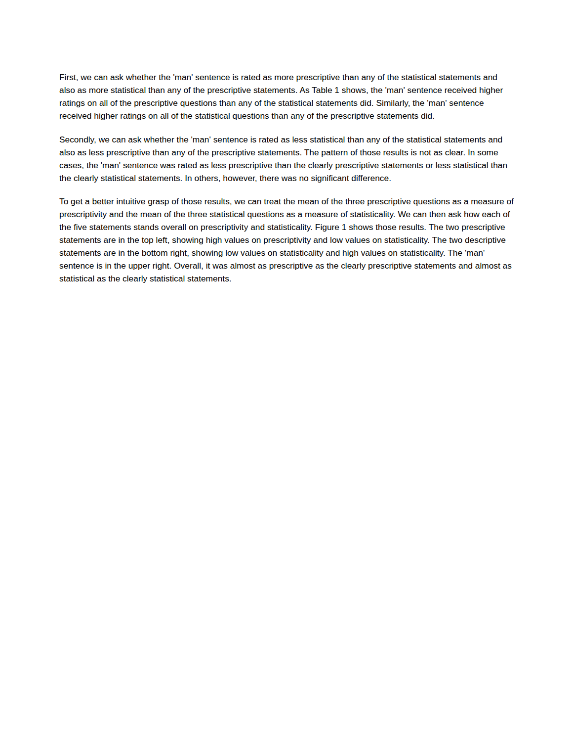First, we can ask whether the 'man' sentence is rated as more prescriptive than any of the statistical statements and also as more statistical than any of the prescriptive statements. As Table 1 shows, the 'man' sentence received higher ratings on all of the prescriptive questions than any of the statistical statements did. Similarly, the 'man' sentence received higher ratings on all of the statistical questions than any of the prescriptive statements did.
Secondly, we can ask whether the 'man' sentence is rated as less statistical than any of the statistical statements and also as less prescriptive than any of the prescriptive statements. The pattern of those results is not as clear. In some cases, the 'man' sentence was rated as less prescriptive than the clearly prescriptive statements or less statistical than the clearly statistical statements. In others, however, there was no significant difference.
To get a better intuitive grasp of those results, we can treat the mean of the three prescriptive questions as a measure of prescriptivity and the mean of the three statistical questions as a measure of statisticality. We can then ask how each of the five statements stands overall on prescriptivity and statisticality. Figure 1 shows those results. The two prescriptive statements are in the top left, showing high values on prescriptivity and low values on statisticality. The two descriptive statements are in the bottom right, showing low values on statisticality and high values on statisticality. The 'man' sentence is in the upper right. Overall, it was almost as prescriptive as the clearly prescriptive statements and almost as statistical as the clearly statistical statements.